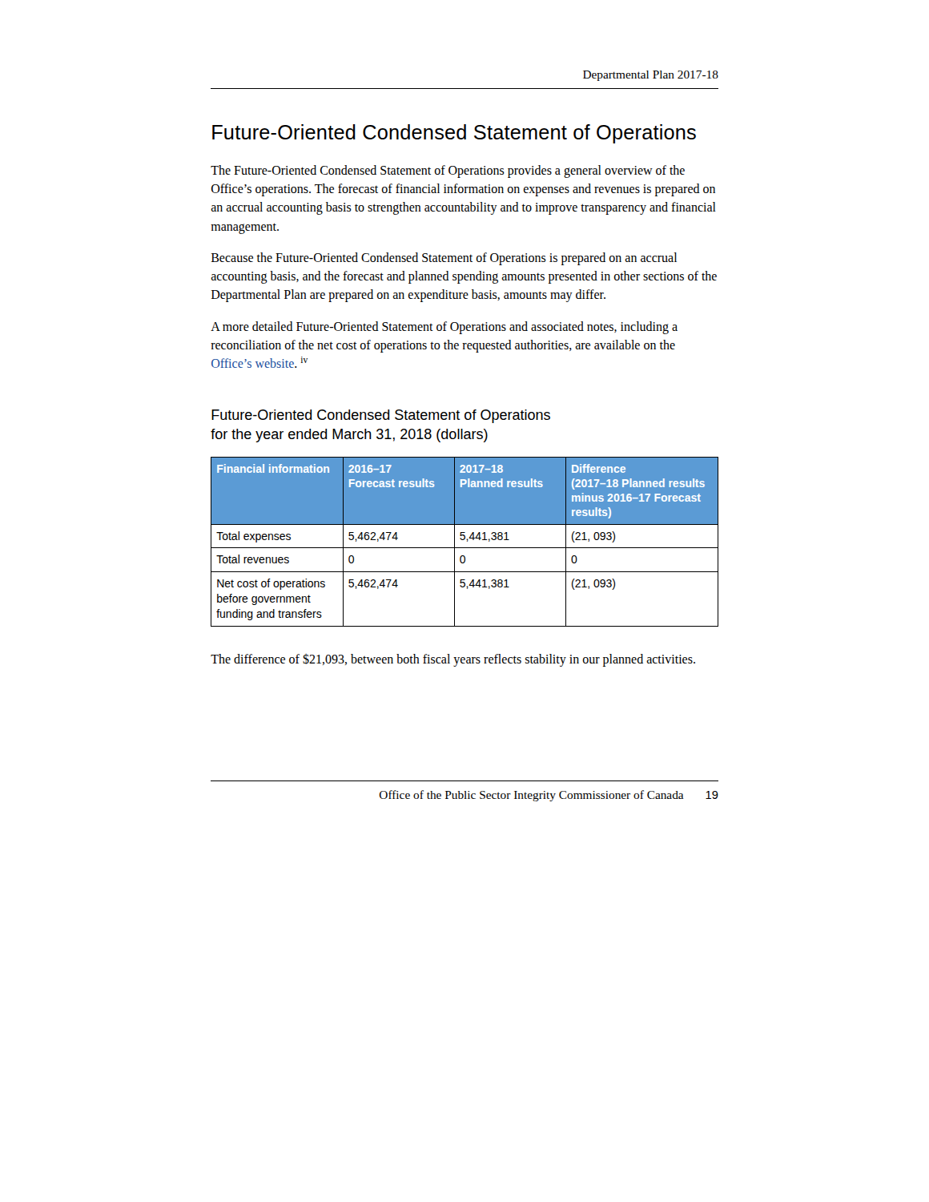Departmental Plan 2017-18
Future-Oriented Condensed Statement of Operations
The Future-Oriented Condensed Statement of Operations provides a general overview of the Office’s operations. The forecast of financial information on expenses and revenues is prepared on an accrual accounting basis to strengthen accountability and to improve transparency and financial management.
Because the Future-Oriented Condensed Statement of Operations is prepared on an accrual accounting basis, and the forecast and planned spending amounts presented in other sections of the Departmental Plan are prepared on an expenditure basis, amounts may differ.
A more detailed Future-Oriented Statement of Operations and associated notes, including a reconciliation of the net cost of operations to the requested authorities, are available on the Office’s website. iv
Future-Oriented Condensed Statement of Operations
for the year ended March 31, 2018 (dollars)
| Financial information | 2016–17 Forecast results | 2017–18 Planned results | Difference (2017–18 Planned results minus 2016–17 Forecast results) |
| --- | --- | --- | --- |
| Total expenses | 5,462,474 | 5,441,381 | (21, 093) |
| Total revenues | 0 | 0 | 0 |
| Net cost of operations before government funding and transfers | 5,462,474 | 5,441,381 | (21, 093) |
The difference of $21,093, between both fiscal years reflects stability in our planned activities.
Office of the Public Sector Integrity Commissioner of Canada 19